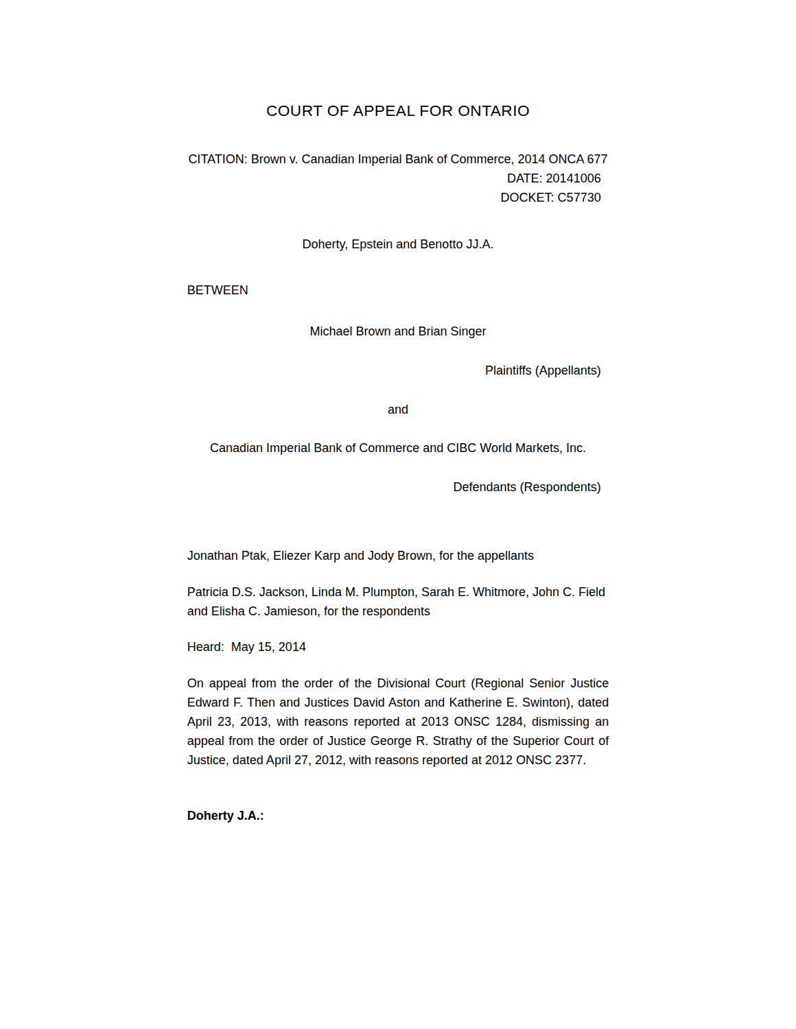COURT OF APPEAL FOR ONTARIO
CITATION: Brown v. Canadian Imperial Bank of Commerce, 2014 ONCA 677 DATE: 20141006 DOCKET: C57730
Doherty, Epstein and Benotto JJ.A.
BETWEEN
Michael Brown and Brian Singer
Plaintiffs (Appellants)
and
Canadian Imperial Bank of Commerce and CIBC World Markets, Inc.
Defendants (Respondents)
Jonathan Ptak, Eliezer Karp and Jody Brown, for the appellants
Patricia D.S. Jackson, Linda M. Plumpton, Sarah E. Whitmore, John C. Field and Elisha C. Jamieson, for the respondents
Heard: May 15, 2014
On appeal from the order of the Divisional Court (Regional Senior Justice Edward F. Then and Justices David Aston and Katherine E. Swinton), dated April 23, 2013, with reasons reported at 2013 ONSC 1284, dismissing an appeal from the order of Justice George R. Strathy of the Superior Court of Justice, dated April 27, 2012, with reasons reported at 2012 ONSC 2377.
Doherty J.A.: